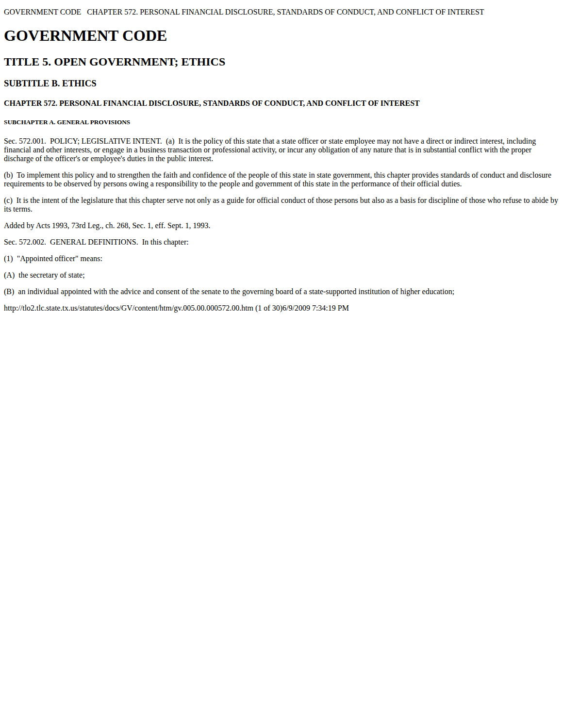GOVERNMENT CODE CHAPTER 572. PERSONAL FINANCIAL DISCLOSURE, STANDARDS OF CONDUCT, AND CONFLICT OF INTEREST
GOVERNMENT CODE
TITLE 5. OPEN GOVERNMENT; ETHICS
SUBTITLE B. ETHICS
CHAPTER 572. PERSONAL FINANCIAL DISCLOSURE, STANDARDS OF CONDUCT, AND CONFLICT OF INTEREST
SUBCHAPTER A. GENERAL PROVISIONS
Sec. 572.001. POLICY; LEGISLATIVE INTENT. (a) It is the policy of this state that a state officer or state employee may not have a direct or indirect interest, including financial and other interests, or engage in a business transaction or professional activity, or incur any obligation of any nature that is in substantial conflict with the proper discharge of the officer's or employee's duties in the public interest.
(b) To implement this policy and to strengthen the faith and confidence of the people of this state in state government, this chapter provides standards of conduct and disclosure requirements to be observed by persons owing a responsibility to the people and government of this state in the performance of their official duties.
(c) It is the intent of the legislature that this chapter serve not only as a guide for official conduct of those persons but also as a basis for discipline of those who refuse to abide by its terms.
Added by Acts 1993, 73rd Leg., ch. 268, Sec. 1, eff. Sept. 1, 1993.
Sec. 572.002. GENERAL DEFINITIONS. In this chapter:
(1) "Appointed officer" means:
(A) the secretary of state;
(B) an individual appointed with the advice and consent of the senate to the governing board of a state-supported institution of higher education;
http://tlo2.tlc.state.tx.us/statutes/docs/GV/content/htm/gv.005.00.000572.00.htm (1 of 30)6/9/2009 7:34:19 PM